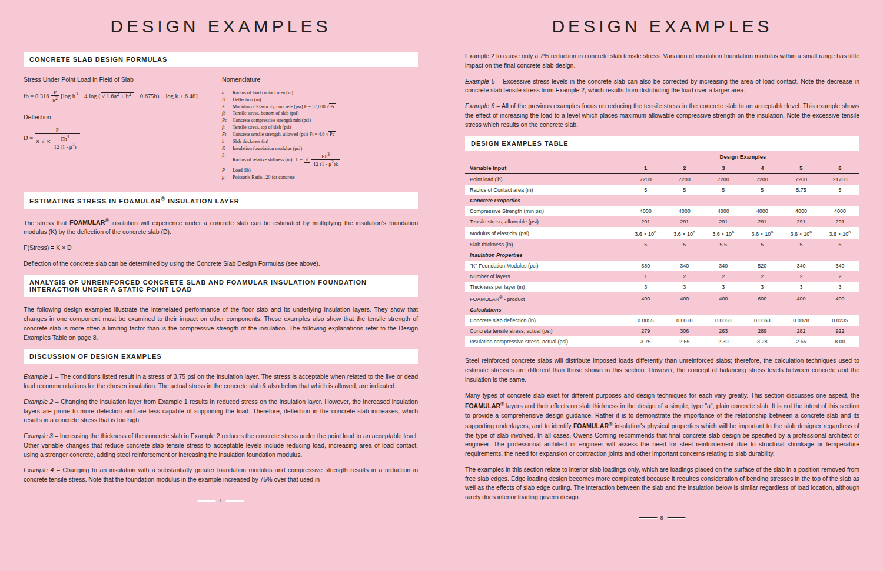DESIGN EXAMPLES
Concrete Slab Design Formulas
Stress Under Point Load in Field of Slab
fb = 0.316 Ph2 [log h3 − 4 log (√1.6a2 + h2 − 0.675h) − log k + 6.48]
Deflection
D = P 8 √ K Eh312 (1 - μ2)
Nomenclature
| a | Radius of load contact area (in) |
| D | Deflection (in) |
| E | Modulus of Elasticity, concrete (psi) E = 57,000 √ Pc |
| fb | Tensile stress, bottom of slab (psi) |
| Pc | Concrete compressive strength min (psi) |
| ft | Tensile stress, top of slab (psi) |
| Ft | Concrete tensile strength, allowed (psi) Ft = 4.6 √ Pc |
| h | Slab thickness (in) |
| K | Insulation foundation modulus (pci) |
| L | Radius of relative stiffness (in) L = √ Eh 3 12 (1 - μ 2 )k |
| P | Load (lb) |
| μ | Poisson's Ratio, .20 for concrete |
Estimating Stress in FOAMULAR® Insulation Layer
The stress that FOAMULAR® insulation will experience under a concrete slab can be estimated by multiplying the insulation's foundation modulus (K) by the deflection of the concrete slab (D).
F(Stress) = K × D
Deflection of the concrete slab can be determined by using the Concrete Slab Design Formulas (see above).
Analysis of Unreinforced Concrete Slab and FOAMULAR Insulation Foundation Interaction Under a Static Point Load
The following design examples illustrate the interrelated performance of the floor slab and its underlying insulation layers. They show that changes in one component must be examined to their impact on other components. These examples also show that the tensile strength of concrete slab is more often a limiting factor than is the compressive strength of the insulation. The following explanations refer to the Design Examples Table on page 8.
Discussion of Design Examples
Example 1 – The conditions listed result in a stress of 3.75 psi on the insulation layer. The stress is acceptable when related to the live or dead load recommendations for the chosen insulation. The actual stress in the concrete slab & also below that which is allowed, are indicated.
Example 2 – Changing the insulation layer from Example 1 results in reduced stress on the insulation layer. However, the increased insulation layers are prone to more defection and are less capable of supporting the load. Therefore, deflection in the concrete slab increases, which results in a concrete stress that is too high.
Example 3 – Increasing the thickness of the concrete slab in Example 2 reduces the concrete stress under the point load to an acceptable level. Other variable changes that reduce concrete slab tensile stress to acceptable levels include reducing load, increasing area of load contact, using a stronger concrete, adding steel reinforcement or increasing the insulation foundation modulus.
Example 4 – Changing to an insulation with a substantially greater foundation modulus and compressive strength results in a reduction in concrete tensile stress. Note that the foundation modulus in the example increased by 75% over that used in
7
DESIGN EXAMPLES
Example 2 to cause only a 7% reduction in concrete slab tensile stress. Variation of insulation foundation modulus within a small range has little impact on the final concrete slab design.
Example 5 – Excessive stress levels in the concrete slab can also be corrected by increasing the area of load contact. Note the decrease in concrete slab tensile stress from Example 2, which results from distributing the load over a larger area.
Example 6 – All of the previous examples focus on reducing the tensile stress in the concrete slab to an acceptable level. This example shows the effect of increasing the load to a level which places maximum allowable compressive strength on the insulation. Note the excessive tensile stress which results on the concrete slab.
Design Examples Table
| | Design Examples |
| Variable Input | 1 | 2 | 3 | 4 | 5 | 6 |
| Point load (lb) | 7200 | 7200 | 7200 | 7200 | 7200 | 21700 |
| Radius of Contact area (in) | 5 | 5 | 5 | 5 | 5.75 | 5 |
| Concrete Properties |
| Compressive Strength (min psi) | 4000 | 4000 | 4000 | 4000 | 4000 | 4000 |
| Tensile stress, allowable (psi) | 291 | 291 | 291 | 291 | 291 | 291 |
| Modulus of elasticity (psi) | 3.6 × 10 6 | 3.6 × 10 6 | 3.6 × 10 6 | 3.6 × 10 6 | 3.6 × 10 6 | 3.6 × 10 6 |
| Slab thickness (in) | 5 | 5 | 5.5 | 5 | 5 | 5 |
| Insulation Properties |
| "K" Foundation Modulus (pci) | 680 | 340 | 340 | 520 | 340 | 340 |
| Number of layers | 1 | 2 | 2 | 2 | 2 | 2 |
| Thickness per layer (in) | 3 | 3 | 3 | 3 | 3 | 3 |
| FOAMULAR ® - product | 400 | 400 | 400 | 600 | 400 | 400 |
| Calculations |
| Concrete slab deflection (in) | 0.0055 | 0.0078 | 0.0068 | 0.0063 | 0.0078 | 0.0235 |
| Concrete tensile stress, actual (psi) | 279 | 306 | 263 | 289 | 282 | 922 |
| Insulation compressive stress, actual (psi) | 3.75 | 2.65 | 2.30 | 3.28 | 2.65 | 8.00 |
Steel reinforced concrete slabs will distribute imposed loads differently than unreinforced slabs; therefore, the calculation techniques used to estimate stresses are different than those shown in this section. However, the concept of balancing stress levels between concrete and the insulation is the same.
Many types of concrete slab exist for different purposes and design techniques for each vary greatly. This section discusses one aspect, the FOAMULAR® layers and their effects on slab thickness in the design of a simple, type "a", plain concrete slab. It is not the intent of this section to provide a comprehensive design guidance. Rather it is to demonstrate the importance of the relationship between a concrete slab and its supporting underlayers, and to identify FOAMULAR® insulation's physical properties which will be important to the slab designer regardless of the type of slab involved. In all cases, Owens Corning recommends that final concrete slab design be specified by a professional architect or engineer. The professional architect or engineer will assess the need for steel reinforcement due to structural shrinkage or temperature requirements, the need for expansion or contraction joints and other important concerns relating to slab durability.
The examples in this section relate to interior slab loadings only, which are loadings placed on the surface of the slab in a position removed from free slab edges. Edge loading design becomes more complicated because it requires consideration of bending stresses in the top of the slab as well as the effects of slab edge curling. The interaction between the slab and the insulation below is similar regardless of load location, although rarely does interior loading govern design.
8